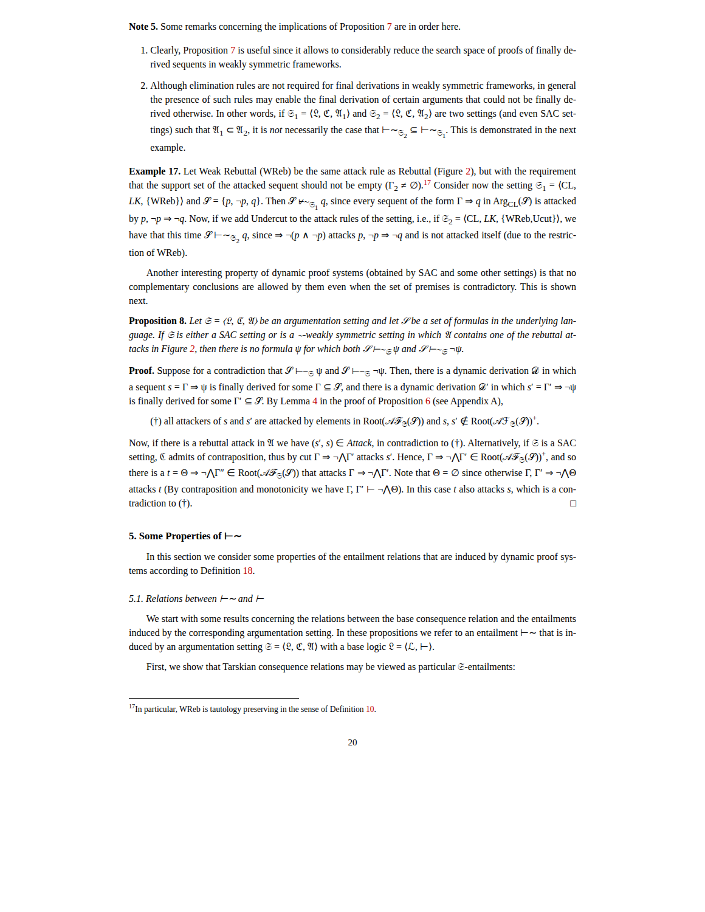Note 5. Some remarks concerning the implications of Proposition 7 are in order here.
Clearly, Proposition 7 is useful since it allows to considerably reduce the search space of proofs of finally derived sequents in weakly symmetric frameworks.
Although elimination rules are not required for final derivations in weakly symmetric frameworks, in general the presence of such rules may enable the final derivation of certain arguments that could not be finally derived otherwise. In other words, if 𝔖1 = ⟨𝔏, ℭ, 𝔄1⟩ and 𝔖2 = ⟨𝔏, ℭ, 𝔄2⟩ are two settings (and even SAC settings) such that 𝔄1 ⊂ 𝔄2, it is not necessarily the case that ⊢∼𝔖2 ⊆ ⊢∼𝔖1. This is demonstrated in the next example.
Example 17. Let Weak Rebuttal (WReb) be the same attack rule as Rebuttal (Figure 2), but with the requirement that the support set of the attacked sequent should not be empty (Γ2 ≠ ∅).17 Consider now the setting 𝔖1 = ⟨CL, LK, {WReb}⟩ and 𝒮 = {p, ¬p, q}. Then 𝒮 ⊬∼𝔖1 q, since every sequent of the form Γ ⇒ q in ArgCL(𝒮) is attacked by p, ¬p ⇒ ¬q. Now, if we add Undercut to the attack rules of the setting, i.e., if 𝔖2 = ⟨CL, LK, {WReb,Ucut}⟩, we have that this time 𝒮 ⊢∼𝔖2 q, since ⇒ ¬(p ∧ ¬p) attacks p, ¬p ⇒ ¬q and is not attacked itself (due to the restriction of WReb).
Another interesting property of dynamic proof systems (obtained by SAC and some other settings) is that no complementary conclusions are allowed by them even when the set of premises is contradictory. This is shown next.
Proposition 8. Let 𝔖 = ⟨𝔏, ℭ, 𝔄⟩ be an argumentation setting and let 𝒮 be a set of formulas in the underlying language. If 𝔖 is either a SAC setting or is a ∼-weakly symmetric setting in which 𝔄 contains one of the rebuttal attacks in Figure 2, then there is no formula ψ for which both 𝒮 ⊢∼𝔖 ψ and 𝒮 ⊢∼𝔖 ¬ψ.
Proof. Suppose for a contradiction that 𝒮 ⊢∼𝔖 ψ and 𝒮 ⊢∼𝔖 ¬ψ. Then, there is a dynamic derivation 𝒟 in which a sequent s = Γ ⇒ ψ is finally derived for some Γ ⊆ 𝒮, and there is a dynamic derivation 𝒟′ in which s′ = Γ′ ⇒ ¬ψ is finally derived for some Γ′ ⊆ 𝒮. By Lemma 4 in the proof of Proposition 6 (see Appendix A),
(†) all attackers of s and s′ are attacked by elements in Root(𝒜ℱ𝔖(𝒮)) and s, s′ ∉ Root(𝒜ℱ𝔖(𝒮))+.
Now, if there is a rebuttal attack in 𝔄 we have (s′, s) ∈ Attack, in contradiction to (†). Alternatively, if 𝔖 is a SAC setting, ℭ admits of contraposition, thus by cut Γ ⇒ ¬⋀Γ′ attacks s′. Hence, Γ ⇒ ¬⋀Γ′ ∈ Root(𝒜ℱ𝔖(𝒮))+, and so there is a t = Θ ⇒ ¬⋀Γ″ ∈ Root(𝒜ℱ𝔖(𝒮)) that attacks Γ ⇒ ¬⋀Γ′. Note that Θ = ∅ since otherwise Γ, Γ′ ⇒ ¬⋀Θ attacks t (By contraposition and monotonicity we have Γ, Γ′ ⊢ ¬⋀Θ). In this case t also attacks s, which is a contradiction to (†). □
5. Some Properties of ⊢∼
In this section we consider some properties of the entailment relations that are induced by dynamic proof systems according to Definition 18.
5.1. Relations between ⊢∼ and ⊢
We start with some results concerning the relations between the base consequence relation and the entailments induced by the corresponding argumentation setting. In these propositions we refer to an entailment ⊢∼ that is induced by an argumentation setting 𝔖 = ⟨𝔏, ℭ, 𝔄⟩ with a base logic 𝔏 = ⟨ℒ, ⊢⟩.
First, we show that Tarskian consequence relations may be viewed as particular 𝔖-entailments:
17In particular, WReb is tautology preserving in the sense of Definition 10.
20